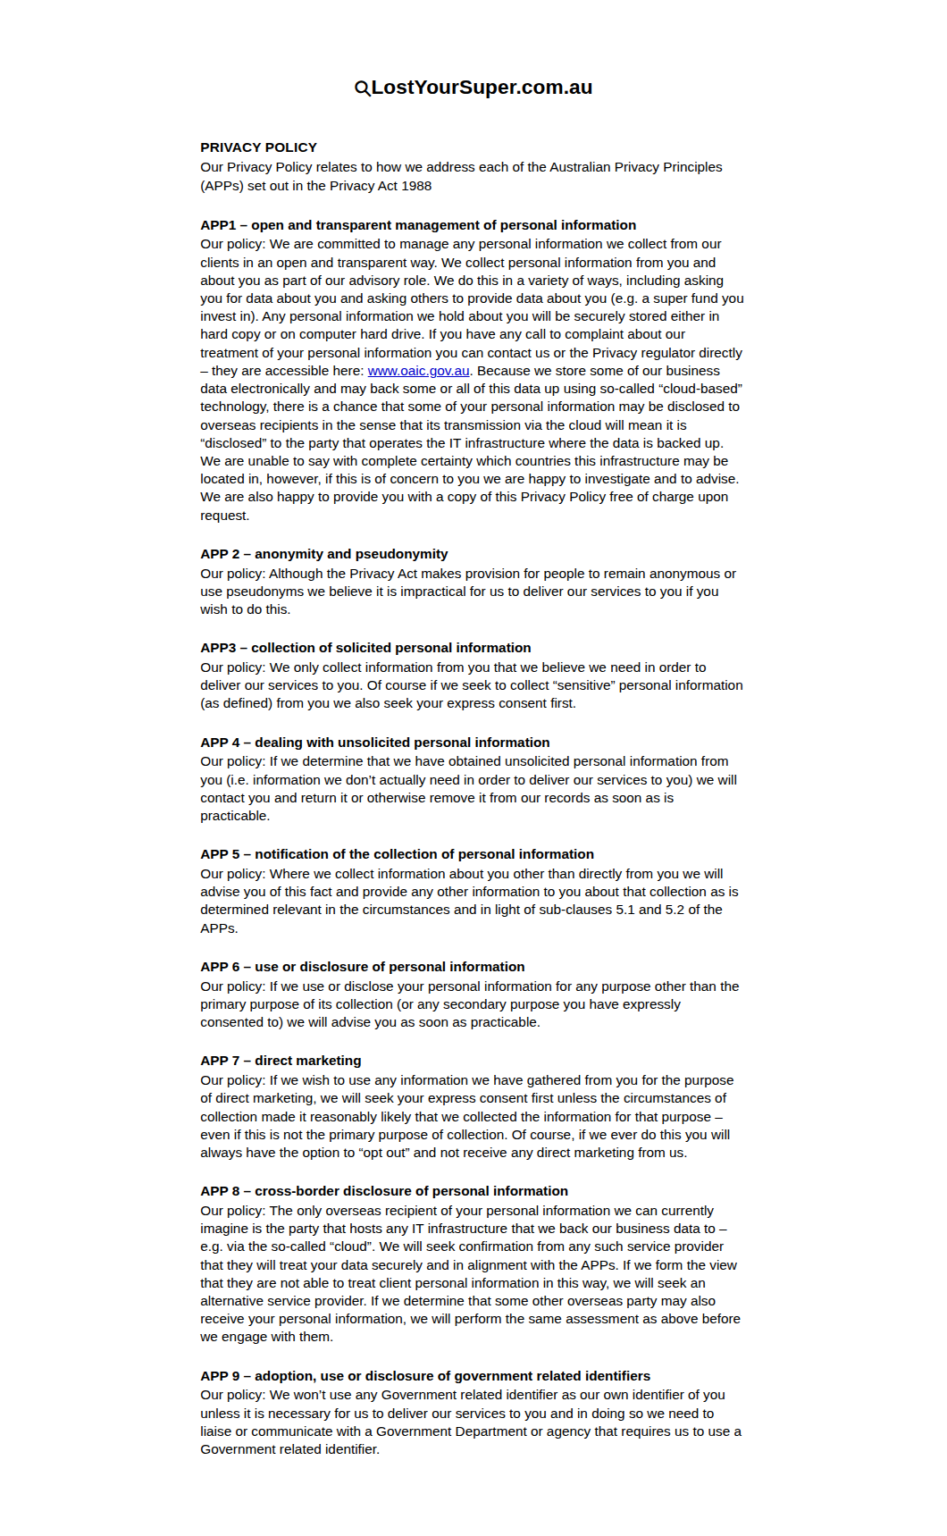⚲LostYourSuper.com.au
PRIVACY POLICY
Our Privacy Policy relates to how we address each of the Australian Privacy Principles (APPs) set out in the Privacy Act 1988
APP1 – open and transparent management of personal information
Our policy: We are committed to manage any personal information we collect from our clients in an open and transparent way. We collect personal information from you and about you as part of our advisory role. We do this in a variety of ways, including asking you for data about you and asking others to provide data about you (e.g. a super fund you invest in). Any personal information we hold about you will be securely stored either in hard copy or on computer hard drive. If you have any call to complaint about our treatment of your personal information you can contact us or the Privacy regulator directly – they are accessible here: www.oaic.gov.au. Because we store some of our business data electronically and may back some or all of this data up using so-called “cloud-based” technology, there is a chance that some of your personal information may be disclosed to overseas recipients in the sense that its transmission via the cloud will mean it is “disclosed” to the party that operates the IT infrastructure where the data is backed up. We are unable to say with complete certainty which countries this infrastructure may be located in, however, if this is of concern to you we are happy to investigate and to advise. We are also happy to provide you with a copy of this Privacy Policy free of charge upon request.
APP 2 – anonymity and pseudonymity
Our policy: Although the Privacy Act makes provision for people to remain anonymous or use pseudonyms we believe it is impractical for us to deliver our services to you if you wish to do this.
APP3 – collection of solicited personal information
Our policy: We only collect information from you that we believe we need in order to deliver our services to you. Of course if we seek to collect “sensitive” personal information (as defined) from you we also seek your express consent first.
APP 4 – dealing with unsolicited personal information
Our policy: If we determine that we have obtained unsolicited personal information from you (i.e. information we don’t actually need in order to deliver our services to you) we will contact you and return it or otherwise remove it from our records as soon as is practicable.
APP 5 – notification of the collection of personal information
Our policy: Where we collect information about you other than directly from you we will advise you of this fact and provide any other information to you about that collection as is determined relevant in the circumstances and in light of sub-clauses 5.1 and 5.2 of the APPs.
APP 6 – use or disclosure of personal information
Our policy: If we use or disclose your personal information for any purpose other than the primary purpose of its collection (or any secondary purpose you have expressly consented to) we will advise you as soon as practicable.
APP 7 – direct marketing
Our policy: If we wish to use any information we have gathered from you for the purpose of direct marketing, we will seek your express consent first unless the circumstances of collection made it reasonably likely that we collected the information for that purpose – even if this is not the primary purpose of collection. Of course, if we ever do this you will always have the option to “opt out” and not receive any direct marketing from us.
APP 8 – cross-border disclosure of personal information
Our policy: The only overseas recipient of your personal information we can currently imagine is the party that hosts any IT infrastructure that we back our business data to – e.g. via the so-called “cloud”. We will seek confirmation from any such service provider that they will treat your data securely and in alignment with the APPs. If we form the view that they are not able to treat client personal information in this way, we will seek an alternative service provider. If we determine that some other overseas party may also receive your personal information, we will perform the same assessment as above before we engage with them.
APP 9 – adoption, use or disclosure of government related identifiers
Our policy: We won’t use any Government related identifier as our own identifier of you unless it is necessary for us to deliver our services to you and in doing so we need to liaise or communicate with a Government Department or agency that requires us to use a Government related identifier.